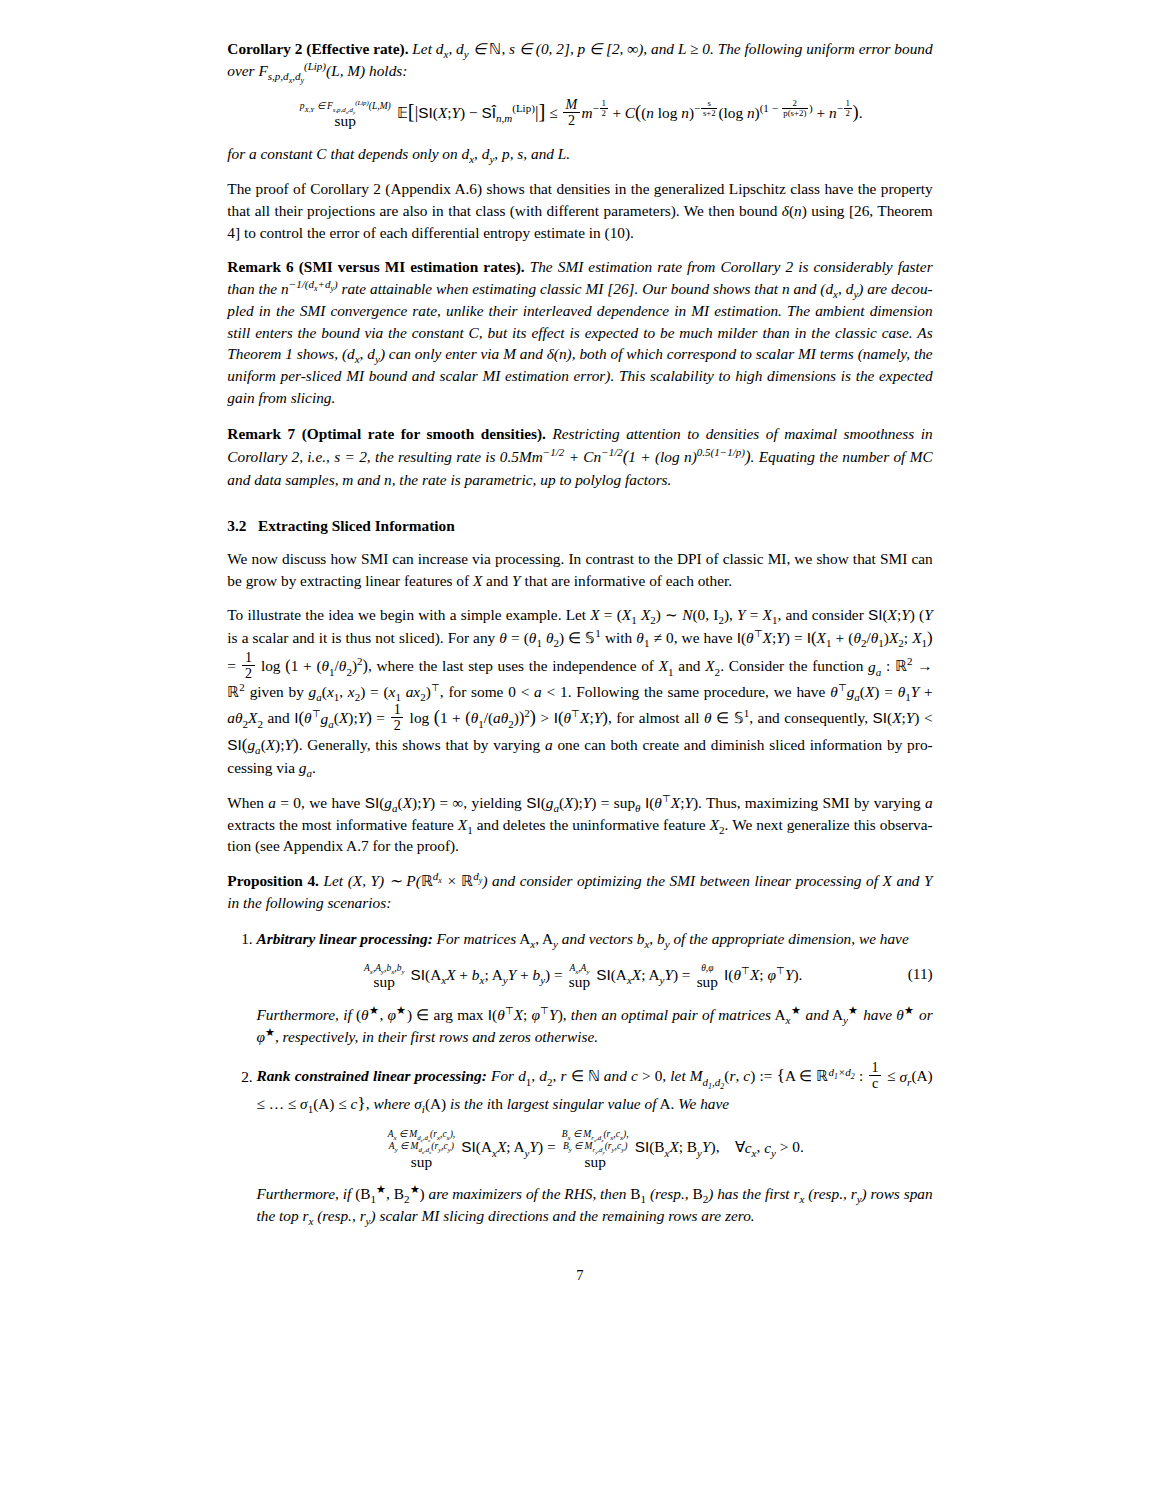Corollary 2 (Effective rate). Let dx, dy ∈ ℕ, s ∈ (0, 2], p ∈ [2, ∞), and L ≥ 0. The following uniform error bound over Fs,p,dx,dy(Lip)(L, M) holds:
pX,Y ∈ Fs,p,dx,dy(Lip)(L,M) sup 𝔼[|SI(X;Y) − SÎn,m(Lip)|] ≤ M 2 m−12 + C((n log n)−ss+2(log n)(1 − 2 p(s+2)) + n−12).
for a constant C that depends only on dx, dy, p, s, and L.
The proof of Corollary 2 (Appendix A.6) shows that densities in the generalized Lipschitz class have the property that all their projections are also in that class (with different parameters). We then bound δ(n) using [26, Theorem 4] to control the error of each differential entropy estimate in (10).
Remark 6 (SMI versus MI estimation rates). The SMI estimation rate from Corollary 2 is considerably faster than the n−1/(dx+dy) rate attainable when estimating classic MI [26]. Our bound shows that n and (dx, dy) are decoupled in the SMI convergence rate, unlike their interleaved dependence in MI estimation. The ambient dimension still enters the bound via the constant C, but its effect is expected to be much milder than in the classic case. As Theorem 1 shows, (dx, dy) can only enter via M and δ(n), both of which correspond to scalar MI terms (namely, the uniform per-sliced MI bound and scalar MI estimation error). This scalability to high dimensions is the expected gain from slicing.
Remark 7 (Optimal rate for smooth densities). Restricting attention to densities of maximal smoothness in Corollary 2, i.e., s = 2, the resulting rate is 0.5Mm−1/2 + Cn−1/2(1 + (log n)0.5(1−1/p)). Equating the number of MC and data samples, m and n, the rate is parametric, up to polylog factors.
3.2 Extracting Sliced Information
We now discuss how SMI can increase via processing. In contrast to the DPI of classic MI, we show that SMI can be grow by extracting linear features of X and Y that are informative of each other.
To illustrate the idea we begin with a simple example. Let X = (X1 X2) ∼ N(0, I2), Y = X1, and consider SI(X;Y) (Y is a scalar and it is thus not sliced). For any θ = (θ1 θ2) ∈ 𝕊1 with θ1 ≠ 0, we have I(θ⊤X;Y) = I(X1 + (θ2/θ1)X2; X1) = 12 log (1 + (θ1/θ2)2), where the last step uses the independence of X1 and X2. Consider the function ga : ℝ2 → ℝ2 given by ga(x1, x2) = (x1 ax2)⊤, for some 0 < a < 1. Following the same procedure, we have θ⊤ga(X) = θ1Y + aθ2X2 and I(θ⊤ga(X);Y) = 12 log (1 + (θ1/(aθ2))2) > I(θ⊤X;Y), for almost all θ ∈ 𝕊1, and consequently, SI(X;Y) < SI(ga(X);Y). Generally, this shows that by varying a one can both create and diminish sliced information by processing via ga.
When a = 0, we have SI(ga(X);Y) = ∞, yielding SI(ga(X);Y) = supθ I(θ⊤X;Y). Thus, maximizing SMI by varying a extracts the most informative feature X1 and deletes the uninformative feature X2. We next generalize this observation (see Appendix A.7 for the proof).
Proposition 4. Let (X, Y) ∼ P(ℝdx × ℝdy) and consider optimizing the SMI between linear processing of X and Y in the following scenarios:
Arbitrary linear processing: For matrices Ax, Ay and vectors bx, by of the appropriate dimension, we have
(11) Ax,Ay,bx,by sup SI(AxX + bx; AyY + by) = Ax,Ay sup SI(AxX; AyY) = θ,φ sup I(θ⊤X; φ⊤Y).
Furthermore, if (θ★, φ★) ∈ arg max I(θ⊤X; φ⊤Y), then an optimal pair of matrices Ax★ and Ay★ have θ★ or φ★, respectively, in their first rows and zeros otherwise.
Rank constrained linear processing: For d1, d2, r ∈ ℕ and c > 0, let Md1,d2(r, c) := {A ∈ ℝd1×d2 : 1 c ≤ σr(A) ≤ … ≤ σ1(A) ≤ c}, where σi(A) is the ith largest singular value of A. We have
Ax ∈ Mdx,dx(rx,cx),
Ay ∈ Mdx,dx(ry,cy) sup SI(AxX; AyY) = Bx ∈ Mrx,dx(rx,cx),
By ∈ Mry,dy(ry,cy) sup SI(BxX; ByY), ∀cx, cy > 0.
Furthermore, if (B1★, B2★) are maximizers of the RHS, then B1 (resp., B2) has the first rx (resp., ry) rows span the top rx (resp., ry) scalar MI slicing directions and the remaining rows are zero.
7